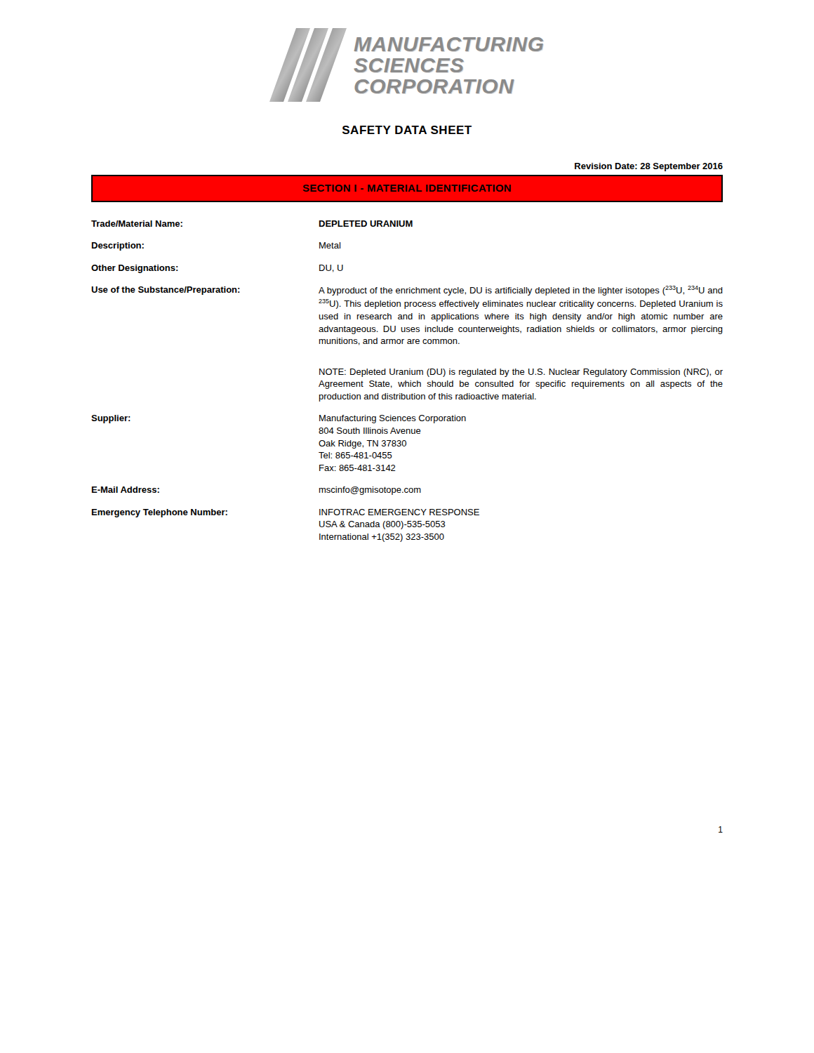MANUFACTURING
SCIENCES
CORPORATION
SAFETY DATA SHEET
Revision Date: 28 September 2016
SECTION I - MATERIAL IDENTIFICATION
| Trade/Material Name: | DEPLETED URANIUM |
| Description: | Metal |
| Other Designations: | DU, U |
| Use of the Substance/Preparation: | A byproduct of the enrichment cycle, DU is artificially depleted in the lighter isotopes ( 233 U, 234 U and 235 U). This depletion process effectively eliminates nuclear criticality concerns. Depleted Uranium is used in research and in applications where its high density and/or high atomic number are advantageous. DU uses include counterweights, radiation shields or collimators, armor piercing munitions, and armor are common. NOTE: Depleted Uranium (DU) is regulated by the U.S. Nuclear Regulatory Commission (NRC), or Agreement State, which should be consulted for specific requirements on all aspects of the production and distribution of this radioactive material. |
| Supplier: | Manufacturing Sciences Corporation 804 South Illinois Avenue Oak Ridge, TN 37830 Tel: 865-481-0455 Fax: 865-481-3142 |
| E-Mail Address: | mscinfo@gmisotope.com |
| Emergency Telephone Number: | INFOTRAC EMERGENCY RESPONSE USA & Canada (800)-535-5053 International +1(352) 323-3500 |
1